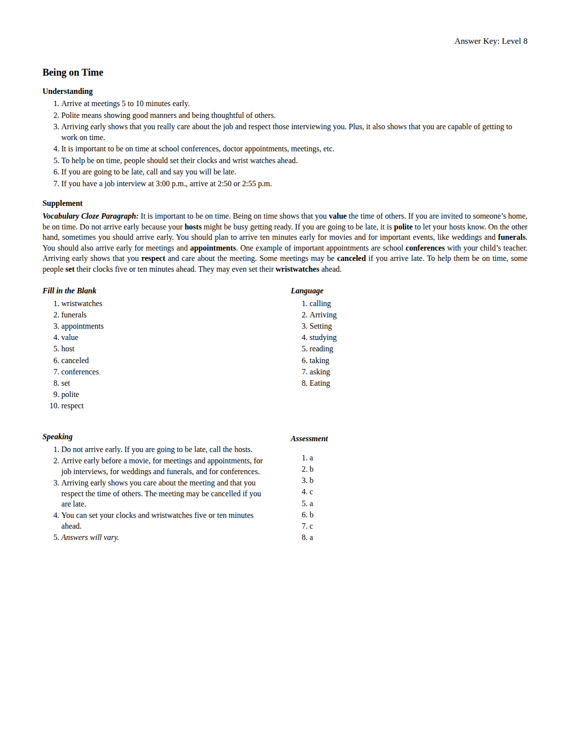Answer Key: Level 8
Being on Time
Understanding
Arrive at meetings 5 to 10 minutes early.
Polite means showing good manners and being thoughtful of others.
Arriving early shows that you really care about the job and respect those interviewing you. Plus, it also shows that you are capable of getting to work on time.
It is important to be on time at school conferences, doctor appointments, meetings, etc.
To help be on time, people should set their clocks and wrist watches ahead.
If you are going to be late, call and say you will be late.
If you have a job interview at 3:00 p.m., arrive at 2:50 or 2:55 p.m.
Supplement
Vocabulary Cloze Paragraph: It is important to be on time. Being on time shows that you value the time of others. If you are invited to someone’s home, be on time. Do not arrive early because your hosts might be busy getting ready. If you are going to be late, it is polite to let your hosts know. On the other hand, sometimes you should arrive early. You should plan to arrive ten minutes early for movies and for important events, like weddings and funerals. You should also arrive early for meetings and appointments. One example of important appointments are school conferences with your child’s teacher. Arriving early shows that you respect and care about the meeting. Some meetings may be canceled if you arrive late. To help them be on time, some people set their clocks five or ten minutes ahead. They may even set their wristwatches ahead.
Fill in the Blank
wristwatches
funerals
appointments
value
host
canceled
conferences
set
polite
respect
Language
calling
Arriving
Setting
studying
reading
taking
asking
Eating
Speaking
Do not arrive early. If you are going to be late, call the hosts.
Arrive early before a movie, for meetings and appointments, for job interviews, for weddings and funerals, and for conferences.
Arriving early shows you care about the meeting and that you respect the time of others. The meeting may be cancelled if you are late.
You can set your clocks and wristwatches five or ten minutes ahead.
Answers will vary.
Assessment
a
b
b
c
a
b
c
a